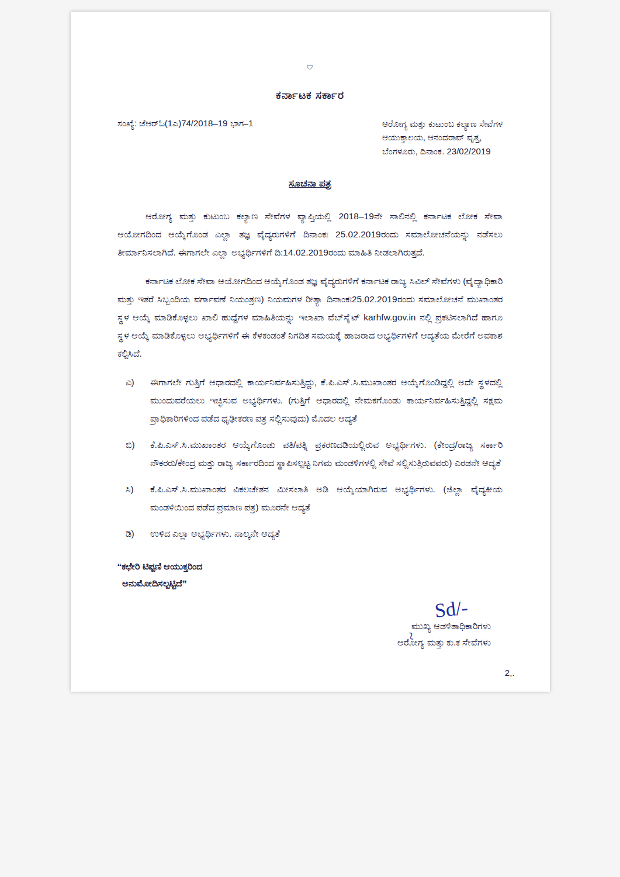🛡
ಕರ್ನಾಟಕ ಸರ್ಕಾರ
ಸಂಖ್ಯೆ: ಜೆಆರ್‌ಓ(1ಎ)74/2018–19 ಭಾಗ–1
ಆರೋಗ್ಯ ಮತ್ತು ಕುಟುಂಬ ಕಲ್ಯಾಣ ಸೇವೆಗಳ
ಆಯುಕ್ತಾಲಯ, ಆನಂದರಾವ್ ವೃತ್ತ,
ಬೆಂಗಳೂರು, ದಿನಾಂಕ. 23/02/2019
ಸೂಚನಾ ಪತ್ರ
ಆರೋಗ್ಯ ಮತ್ತು ಕುಟುಂಬ ಕಲ್ಯಾಣ ಸೇವೆಗಳ ವ್ಯಾಪ್ತಿಯಲ್ಲಿ 2018–19ನೇ ಸಾಲಿನಲ್ಲಿ ಕರ್ನಾಟಕ ಲೋಕ ಸೇವಾ ಆಯೋಗದಿಂದ ಆಯ್ಕೆಗೊಂಡ ಎಲ್ಲಾ ತಜ್ಞ ವೈದ್ಯರುಗಳಿಗೆ ದಿನಾಂಕಃ 25.02.2019ರಂದು ಸಮಾಲೋಚನೆಯನ್ನು ನಡೆಸಲು ತೀರ್ಮಾನಿಸಲಾಗಿದೆ. ಈಗಾಗಲೇ ಎಲ್ಲಾ ಅಭ್ಯರ್ಥಿಗಳಿಗೆ ದಿ:14.02.2019ರಂದು ಮಾಹಿತಿ ನೀಡಲಾಗಿರುತ್ತದೆ.
ಕರ್ನಾಟಕ ಲೋಕ ಸೇವಾ ಆಯೋಗದಿಂದ ಆಯ್ಕೆಗೊಂಡ ತಜ್ಞ ವೈದ್ಯರುಗಳಿಗೆ ಕರ್ನಾಟಕ ರಾಜ್ಯ ಸಿವಿಲ್ ಸೇವೆಗಳು (ವೈದ್ಯಾಧಿಕಾರಿ ಮತ್ತು ಇತರೆ ಸಿಬ್ಬಂದಿಯ ವರ್ಗಾವಣೆ ನಿಯಂತ್ರಣ) ನಿಯಮಗಳ ರೀತ್ಯಾ ದಿನಾಂಕಃ25.02.2019ರಂದು ಸಮಾಲೋಚನೆ ಮುಖಾಂತರ ಸ್ಥಳ ಆಯ್ಕೆ ಮಾಡಿಕೊಳ್ಳಲು ಖಾಲಿ ಹುದ್ದೆಗಳ ಮಾಹಿತಿಯನ್ನು ಇಲಾಖಾ ವೆಬ್‌ಸೈಟ್ karhfw.gov.in ನಲ್ಲಿ ಪ್ರಕಟಿಸಲಾಗಿದೆ ಹಾಗೂ ಸ್ಥಳ ಆಯ್ಕೆ ಮಾಡಿಕೊಳ್ಳಲು ಅಭ್ಯರ್ಥಿಗಳಿಗೆ ಈ ಕೆಳಕಂಡಂತೆ ನಿಗದಿತ ಸಮಯಕ್ಕೆ ಹಾಜರಾದ ಅಭ್ಯರ್ಥಿಗಳಿಗೆ ಆದ್ಯತೆಯ ಮೇರೆಗೆ ಅವಕಾಶ ಕಲ್ಪಿಸಿದೆ.
ಎ) ಈಗಾಗಲೇ ಗುತ್ತಿಗೆ ಆಧಾರದಲ್ಲಿ ಕಾರ್ಯನಿರ್ವಹಿಸುತ್ತಿದ್ದು, ಕೆ.ಪಿ.ಎಸ್.ಸಿ.ಮುಖಾಂತರ ಆಯ್ಕೆಗೊಂಡಿದ್ದಲ್ಲಿ ಅದೇ ಸ್ಥಳದಲ್ಲಿ ಮುಂದುವರೆಯಲು ಇಚ್ಛಿಸುವ ಅಭ್ಯರ್ಥಿಗಳು. (ಗುತ್ತಿಗೆ ಆಧಾರದಲ್ಲಿ ನೇಮಕಗೊಂಡು ಕಾರ್ಯನಿರ್ವಹಿಸುತ್ತಿದ್ದಲ್ಲಿ ಸಕ್ಷಮ ಪ್ರಾಧಿಕಾರಿಗಳಿಂದ ಪಡೆದ ಧೃಢೀಕರಣ ಪತ್ರ ಸಲ್ಲಿಸುವುದು) ಮೊದಲ ಆದ್ಯತೆ
ಬಿ) ಕೆ.ಪಿ.ಎಸ್.ಸಿ.ಮುಖಾಂತರ ಆಯ್ಕೆಗೊಂಡು ಪತಿ/ಪತ್ನಿ ಪ್ರಕರಣದಡಿಯಲ್ಲಿರುವ ಅಭ್ಯರ್ಥಿಗಳು. (ಕೇಂದ್ರ/ರಾಜ್ಯ ಸರ್ಕಾರಿ ನೌಕರರು/ಕೇಂದ್ರ ಮತ್ತು ರಾಜ್ಯ ಸರ್ಕಾರದಿಂದ ಸ್ಥಾಪಿಸಲ್ಪಟ್ಟ ನಿಗಮ ಮಂಡಳಿಗಳಲ್ಲಿ ಸೇವೆ ಸಲ್ಲಿಸುತ್ತಿರುವವರು) ಎರಡನೇ ಆದ್ಯತೆ
ಸಿ) ಕೆ.ಪಿ.ಎಸ್.ಸಿ.ಮುಖಾಂತರ ವಿಕಲಚೇತನ ಮೀಸಲಾತಿ ಅಡಿ ಆಯ್ಕೆಯಾಗಿರುವ ಅಭ್ಯರ್ಥಿಗಳು. (ಜಿಲ್ಲಾ ವೈದ್ಯಕೀಯ ಮಂಡಳಿಯಿಂದ ಪಡೆದ ಪ್ರಮಾಣ ಪತ್ರ) ಮೂರನೇ ಆದ್ಯತೆ
ಡಿ) ಉಳಿದ ಎಲ್ಲಾ ಅಭ್ಯರ್ಥಿಗಳು. ನಾಲ್ಕನೇ ಆದ್ಯತೆ
“ಕಛೇರಿ ಟಿಪ್ಪಣಿ ಆಯುಕ್ತರಿಂದ
ಅನುಮೋದಿಸಲ್ಪಟ್ಟಿದೆ”
Sd/-
ಮುಖ್ಯ ಆಡಳಿತಾಧಿಕಾರಿಗಳು
ಆರೋಗ್ಯ ಮತ್ತು ಕು.ಕ ಸೇವೆಗಳು
~
2,.